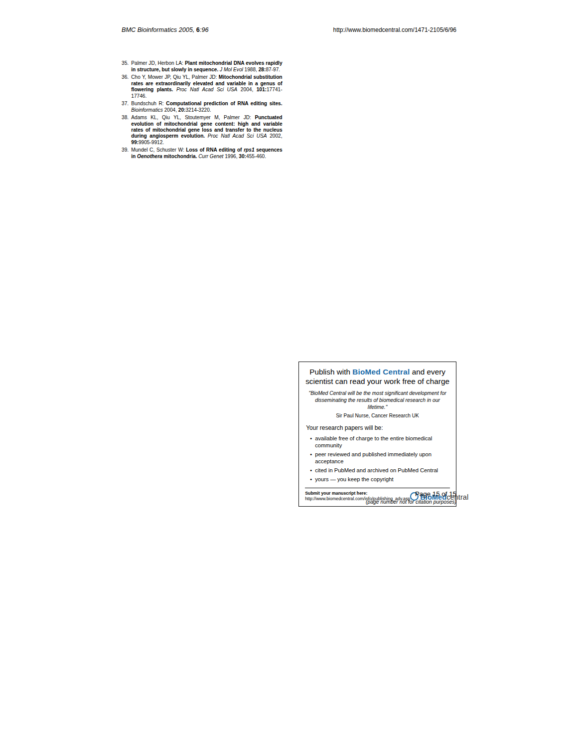BMC Bioinformatics 2005, 6:96
http://www.biomedcentral.com/1471-2105/6/96
35.
Palmer JD, Herbon LA: Plant mitochondrial DNA evolves rapidly in structure, but slowly in sequence. J Mol Evol 1988, 28: 87-97.
36.
Cho Y, Mower JP, Qiu YL, Palmer JD: Mitochondrial substitution rates are extraordinarily elevated and variable in a genus of flowering plants. Proc Natl Acad Sci USA 2004, 101: 17741-17746.
37.
Bundschuh R: Computational prediction of RNA editing sites. Bioinformatics 2004, 20: 3214-3220.
38.
Adams KL, Qiu YL, Stoutemyer M, Palmer JD: Punctuated evolution of mitochondrial gene content: high and variable rates of mitochondrial gene loss and transfer to the nucleus during angiosperm evolution. Proc Natl Acad Sci USA 2002, 99: 9905-9912.
39.
Mundel C, Schuster W: Loss of RNA editing of rps1 sequences in Oenothera mitochondria. Curr Genet 1996, 30: 455-460.
Publish with BioMed Central and every
scientist can read your work free of charge
"BioMed Central will be the most significant development for
disseminating the results of biomedical research in our lifetime."
Sir Paul Nurse, Cancer Research UK
Your research papers will be:
available free of charge to the entire biomedical community
peer reviewed and published immediately upon acceptance
cited in PubMed and archived on PubMed Central
yours — you keep the copyright
Submit your manuscript here:
http://www.biomedcentral.com/info/publishing_adv.asp
BioMed central
Page 15 of 15
(page number not for citation purposes)